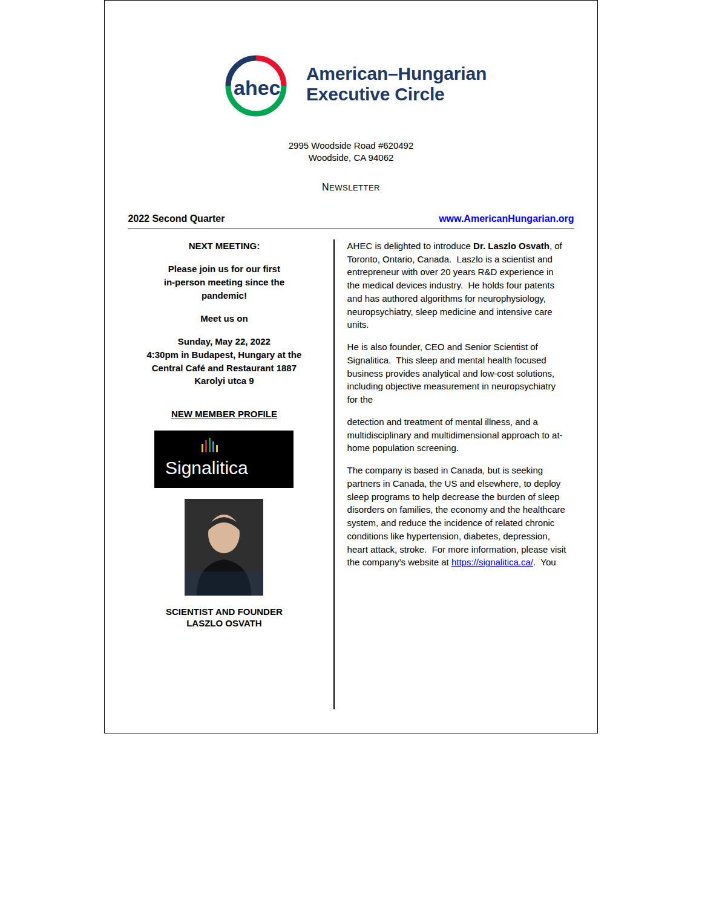ahec
American–Hungarian
Executive Circle
2995 Woodside Road #620492
Woodside, CA 94062
NEWSLETTER
2022 Second Quarter
www.AmericanHungarian.org
NEXT MEETING:
Please join us for our first
in-person meeting since the
pandemic!
Meet us on
Sunday, May 22, 2022
4:30pm in Budapest, Hungary at the
Central Café and Restaurant 1887
Karolyi utca 9
NEW MEMBER PROFILE
Signalitica
SCIENTIST AND FOUNDER
LASZLO OSVATH
AHEC is delighted to introduce Dr. Laszlo Osvath, of Toronto, Ontario, Canada. Laszlo is a scientist and entrepreneur with over 20 years R&D experience in the medical devices industry. He holds four patents and has authored algorithms for neurophysiology, neuropsychiatry, sleep medicine and intensive care units.
He is also founder, CEO and Senior Scientist of Signalitica. This sleep and mental health focused business provides analytical and low-cost solutions, including objective measurement in neuropsychiatry for the
detection and treatment of mental illness, and a multidisciplinary and multidimensional approach to at-home population screening.
The company is based in Canada, but is seeking partners in Canada, the US and elsewhere, to deploy sleep programs to help decrease the burden of sleep disorders on families, the economy and the healthcare system, and reduce the incidence of related chronic conditions like hypertension, diabetes, depression, heart attack, stroke. For more information, please visit the company’s website at https://signalitica.ca/. You